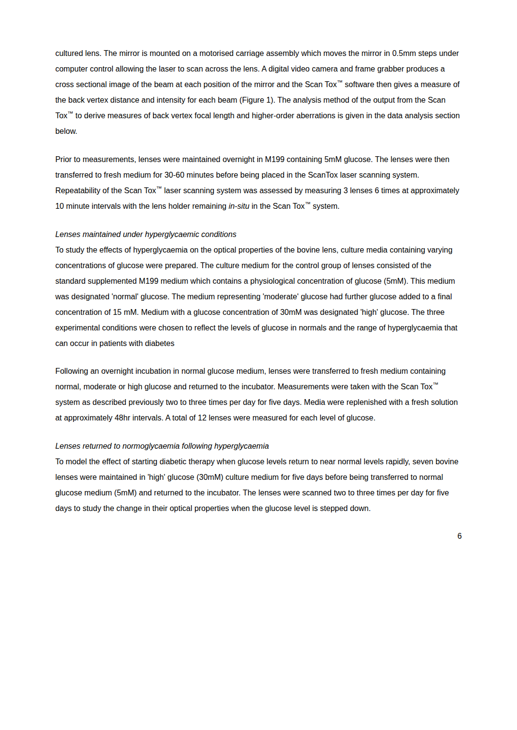cultured lens. The mirror is mounted on a motorised carriage assembly which moves the mirror in 0.5mm steps under computer control allowing the laser to scan across the lens. A digital video camera and frame grabber produces a cross sectional image of the beam at each position of the mirror and the Scan Tox™ software then gives a measure of the back vertex distance and intensity for each beam (Figure 1). The analysis method of the output from the Scan Tox™ to derive measures of back vertex focal length and higher-order aberrations is given in the data analysis section below.
Prior to measurements, lenses were maintained overnight in M199 containing 5mM glucose. The lenses were then transferred to fresh medium for 30-60 minutes before being placed in the ScanTox laser scanning system. Repeatability of the Scan Tox™ laser scanning system was assessed by measuring 3 lenses 6 times at approximately 10 minute intervals with the lens holder remaining in-situ in the Scan Tox™ system.
Lenses maintained under hyperglycaemic conditions
To study the effects of hyperglycaemia on the optical properties of the bovine lens, culture media containing varying concentrations of glucose were prepared. The culture medium for the control group of lenses consisted of the standard supplemented M199 medium which contains a physiological concentration of glucose (5mM). This medium was designated 'normal' glucose. The medium representing 'moderate' glucose had further glucose added to a final concentration of 15 mM. Medium with a glucose concentration of 30mM was designated 'high' glucose. The three experimental conditions were chosen to reflect the levels of glucose in normals and the range of hyperglycaemia that can occur in patients with diabetes
Following an overnight incubation in normal glucose medium, lenses were transferred to fresh medium containing normal, moderate or high glucose and returned to the incubator. Measurements were taken with the Scan Tox™ system as described previously two to three times per day for five days. Media were replenished with a fresh solution at approximately 48hr intervals. A total of 12 lenses were measured for each level of glucose.
Lenses returned to normoglycaemia following hyperglycaemia
To model the effect of starting diabetic therapy when glucose levels return to near normal levels rapidly, seven bovine lenses were maintained in 'high' glucose (30mM) culture medium for five days before being transferred to normal glucose medium (5mM) and returned to the incubator. The lenses were scanned two to three times per day for five days to study the change in their optical properties when the glucose level is stepped down.
6